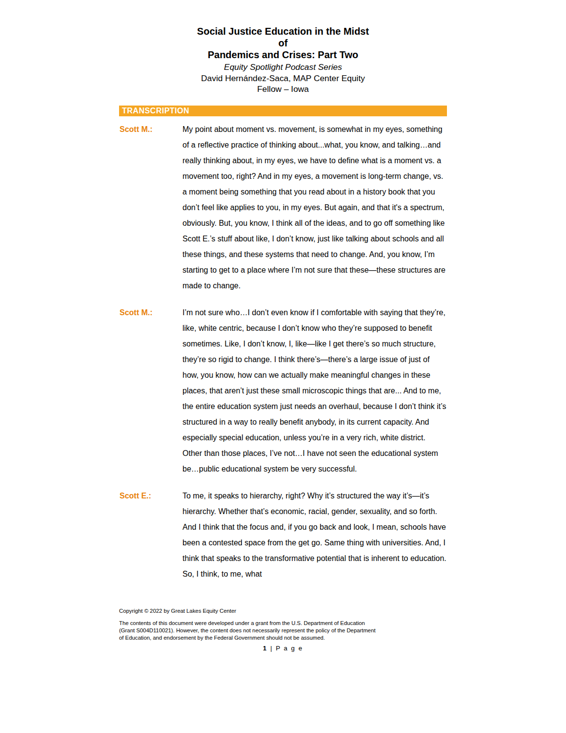Social Justice Education in the Midst of
Pandemics and Crises: Part Two
Equity Spotlight Podcast Series
David Hernández-Saca, MAP Center Equity Fellow – Iowa
TRANSCRIPTION
| Scott M.: | My point about moment vs. movement, is somewhat in my eyes, something of a reflective practice of thinking about...what, you know, and talking…and really thinking about, in my eyes, we have to define what is a moment vs. a movement too, right? And in my eyes, a movement is long-term change, vs. a moment being something that you read about in a history book that you don’t feel like applies to you, in my eyes. But again, and that it's a spectrum, obviously. But, you know, I think all of the ideas, and to go off something like Scott E.’s stuff about like, I don’t know, just like talking about schools and all these things, and these systems that need to change. And, you know, I’m starting to get to a place where I’m not sure that these—these structures are made to change. |
| Scott M.: | I’m not sure who…I don’t even know if I comfortable with saying that they’re, like, white centric, because I don’t know who they’re supposed to benefit sometimes. Like, I don’t know, I, like—like I get there’s so much structure, they’re so rigid to change. I think there’s—there’s a large issue of just of how, you know, how can we actually make meaningful changes in these places, that aren’t just these small microscopic things that are... And to me, the entire education system just needs an overhaul, because I don’t think it’s structured in a way to really benefit anybody, in its current capacity. And especially special education, unless you’re in a very rich, white district. Other than those places, I’ve not…I have not seen the educational system be…public educational system be very successful. |
| Scott E.: | To me, it speaks to hierarchy, right? Why it’s structured the way it’s—it’s hierarchy. Whether that’s economic, racial, gender, sexuality, and so forth. And I think that the focus and, if you go back and look, I mean, schools have been a contested space from the get go. Same thing with universities. And, I think that speaks to the transformative potential that is inherent to education. So, I think, to me, what |
Copyright © 2022 by Great Lakes Equity Center
The contents of this document were developed under a grant from the U.S. Department of Education (Grant S004D110021). However, the content does not necessarily represent the policy of the Department of Education, and endorsement by the Federal Government should not be assumed.
1 | P a g e